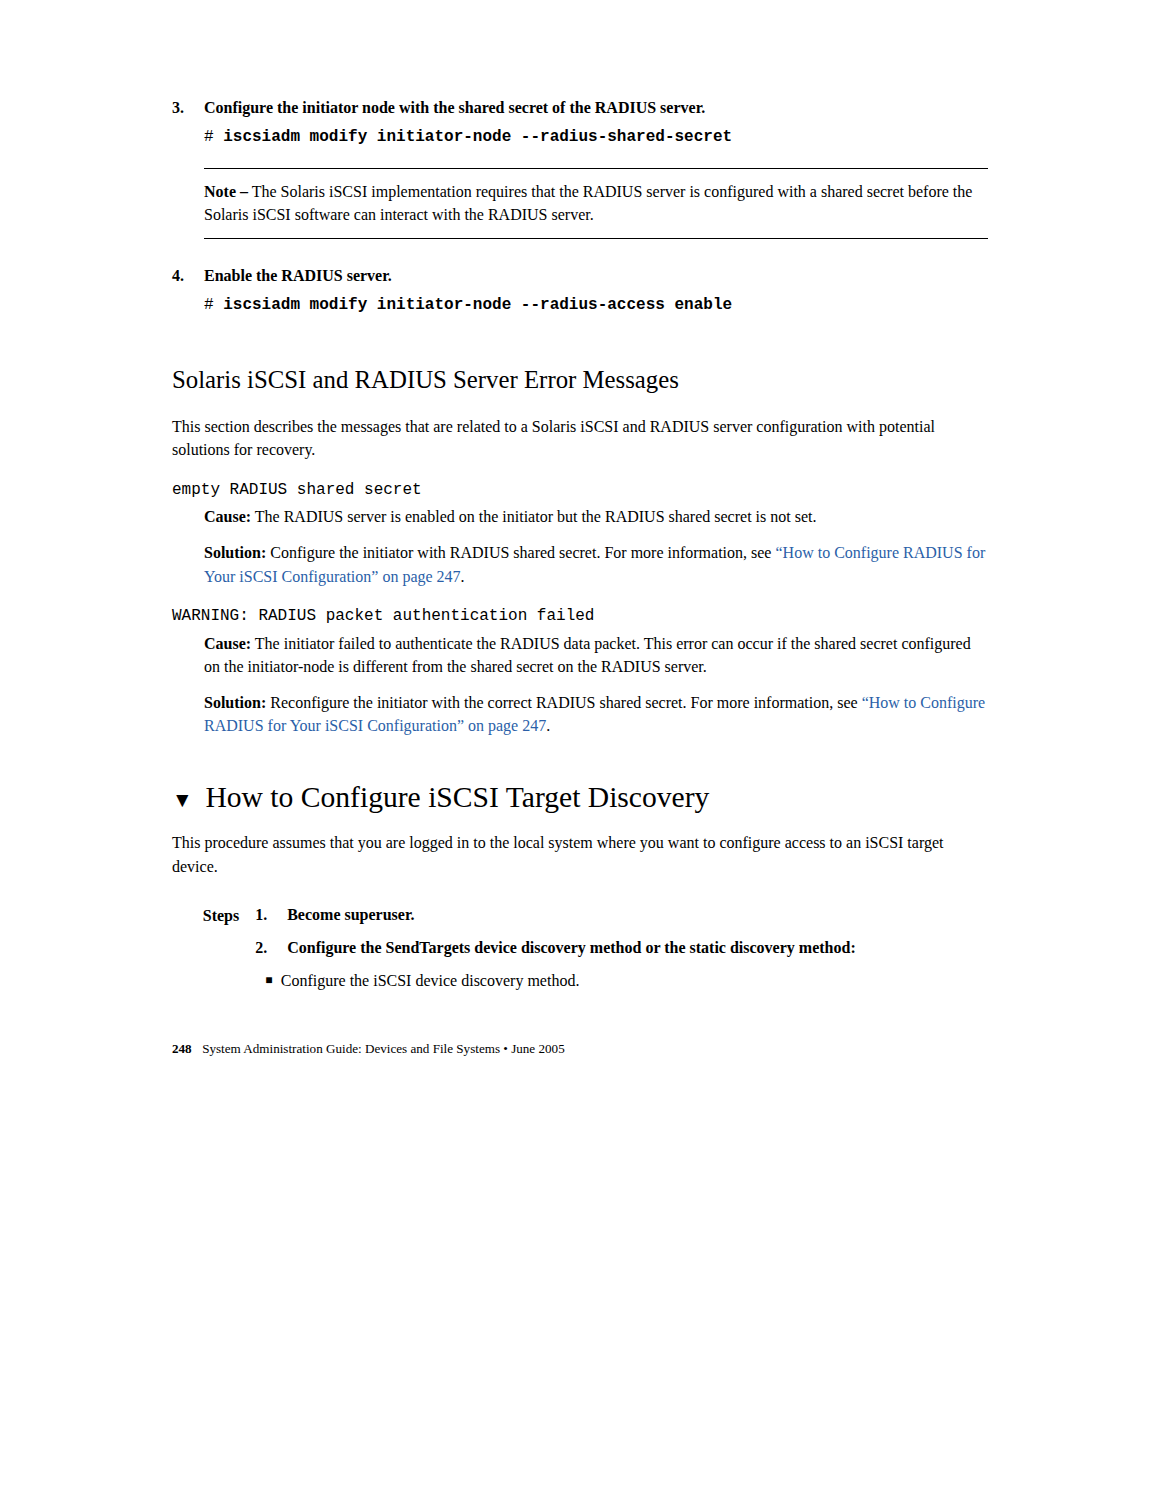3.
Configure the initiator node with the shared secret of the RADIUS server.
# iscsiadm modify initiator-node --radius-shared-secret
Note – The Solaris iSCSI implementation requires that the RADIUS server is configured with a shared secret before the Solaris iSCSI software can interact with the RADIUS server.
4.
Enable the RADIUS server.
# iscsiadm modify initiator-node --radius-access enable
Solaris iSCSI and RADIUS Server Error Messages
This section describes the messages that are related to a Solaris iSCSI and RADIUS server configuration with potential solutions for recovery.
empty RADIUS shared secret
Cause: The RADIUS server is enabled on the initiator but the RADIUS shared secret is not set.
Solution: Configure the initiator with RADIUS shared secret. For more information, see “How to Configure RADIUS for Your iSCSI Configuration” on page 247.
WARNING: RADIUS packet authentication failed
Cause: The initiator failed to authenticate the RADIUS data packet. This error can occur if the shared secret configured on the initiator-node is different from the shared secret on the RADIUS server.
Solution: Reconfigure the initiator with the correct RADIUS shared secret. For more information, see “How to Configure RADIUS for Your iSCSI Configuration” on page 247.
▼
How to Configure iSCSI Target Discovery
This procedure assumes that you are logged in to the local system where you want to configure access to an iSCSI target device.
Steps
1.
Become superuser.
2.
Configure the SendTargets device discovery method or the static discovery method:
Configure the iSCSI device discovery method.
248 System Administration Guide: Devices and File Systems • June 2005